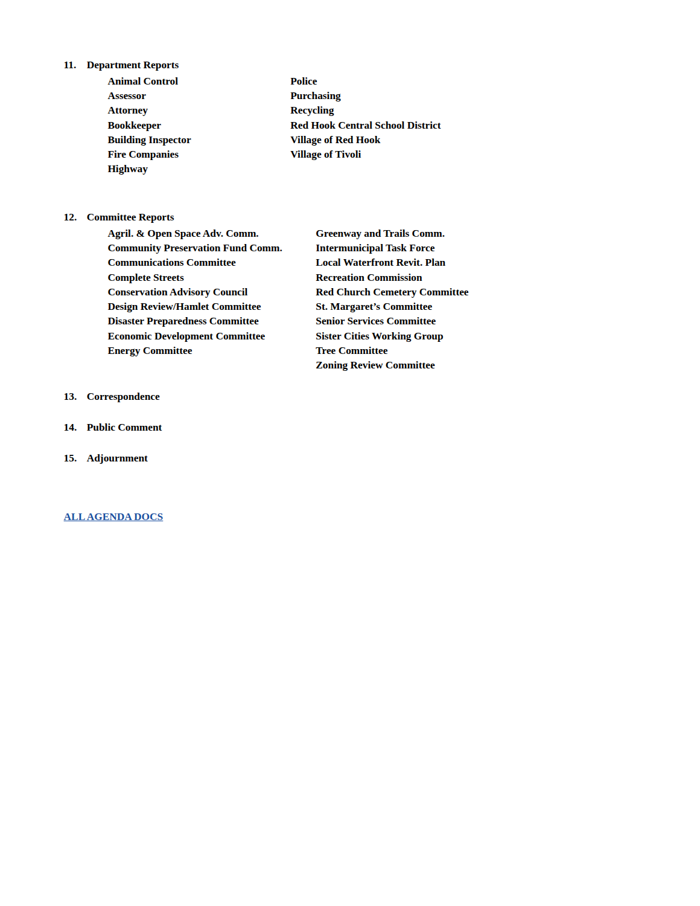11. Department Reports
| Animal Control | Police |
| Assessor | Purchasing |
| Attorney | Recycling |
| Bookkeeper | Red Hook Central School District |
| Building Inspector | Village of Red Hook |
| Fire Companies | Village of Tivoli |
| Highway | |
12. Committee Reports
| Agril. & Open Space Adv. Comm. | Greenway and Trails Comm. |
| Community Preservation Fund Comm. | Intermunicipal Task Force |
| Communications Committee | Local Waterfront Revit. Plan |
| Complete Streets | Recreation Commission |
| Conservation Advisory Council | Red Church Cemetery Committee |
| Design Review/Hamlet Committee | St. Margaret’s Committee |
| Disaster Preparedness Committee | Senior Services Committee |
| Economic Development Committee | Sister Cities Working Group |
| Energy Committee | Tree Committee |
| | Zoning Review Committee |
13. Correspondence
14. Public Comment
15. Adjournment
ALL AGENDA DOCS